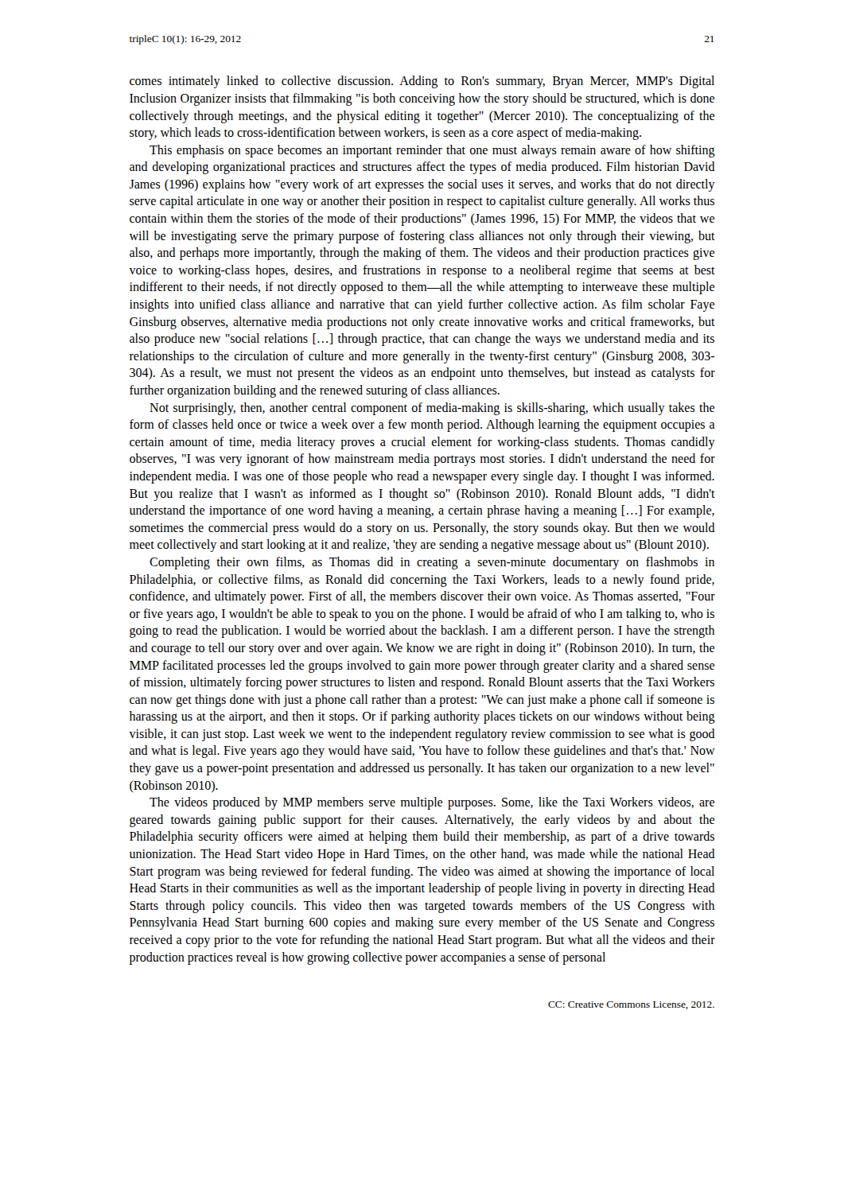tripleC 10(1): 16-29, 2012
21
comes intimately linked to collective discussion. Adding to Ron's summary, Bryan Mercer, MMP's Digital Inclusion Organizer insists that filmmaking "is both conceiving how the story should be structured, which is done collectively through meetings, and the physical editing it together" (Mercer 2010). The conceptualizing of the story, which leads to cross-identification between workers, is seen as a core aspect of media-making.
This emphasis on space becomes an important reminder that one must always remain aware of how shifting and developing organizational practices and structures affect the types of media produced. Film historian David James (1996) explains how "every work of art expresses the social uses it serves, and works that do not directly serve capital articulate in one way or another their position in respect to capitalist culture generally. All works thus contain within them the stories of the mode of their productions" (James 1996, 15) For MMP, the videos that we will be investigating serve the primary purpose of fostering class alliances not only through their viewing, but also, and perhaps more importantly, through the making of them. The videos and their production practices give voice to working-class hopes, desires, and frustrations in response to a neoliberal regime that seems at best indifferent to their needs, if not directly opposed to them—all the while attempting to interweave these multiple insights into unified class alliance and narrative that can yield further collective action. As film scholar Faye Ginsburg observes, alternative media productions not only create innovative works and critical frameworks, but also produce new "social relations […] through practice, that can change the ways we understand media and its relationships to the circulation of culture and more generally in the twenty-first century" (Ginsburg 2008, 303-304). As a result, we must not present the videos as an endpoint unto themselves, but instead as catalysts for further organization building and the renewed suturing of class alliances.
Not surprisingly, then, another central component of media-making is skills-sharing, which usually takes the form of classes held once or twice a week over a few month period. Although learning the equipment occupies a certain amount of time, media literacy proves a crucial element for working-class students. Thomas candidly observes, "I was very ignorant of how mainstream media portrays most stories. I didn't understand the need for independent media. I was one of those people who read a newspaper every single day. I thought I was informed. But you realize that I wasn't as informed as I thought so" (Robinson 2010). Ronald Blount adds, "I didn't understand the importance of one word having a meaning, a certain phrase having a meaning […] For example, sometimes the commercial press would do a story on us. Personally, the story sounds okay. But then we would meet collectively and start looking at it and realize, 'they are sending a negative message about us" (Blount 2010).
Completing their own films, as Thomas did in creating a seven-minute documentary on flashmobs in Philadelphia, or collective films, as Ronald did concerning the Taxi Workers, leads to a newly found pride, confidence, and ultimately power. First of all, the members discover their own voice. As Thomas asserted, "Four or five years ago, I wouldn't be able to speak to you on the phone. I would be afraid of who I am talking to, who is going to read the publication. I would be worried about the backlash. I am a different person. I have the strength and courage to tell our story over and over again. We know we are right in doing it" (Robinson 2010). In turn, the MMP facilitated processes led the groups involved to gain more power through greater clarity and a shared sense of mission, ultimately forcing power structures to listen and respond. Ronald Blount asserts that the Taxi Workers can now get things done with just a phone call rather than a protest: "We can just make a phone call if someone is harassing us at the airport, and then it stops. Or if parking authority places tickets on our windows without being visible, it can just stop. Last week we went to the independent regulatory review commission to see what is good and what is legal. Five years ago they would have said, 'You have to follow these guidelines and that's that.' Now they gave us a power-point presentation and addressed us personally. It has taken our organization to a new level" (Robinson 2010).
The videos produced by MMP members serve multiple purposes. Some, like the Taxi Workers videos, are geared towards gaining public support for their causes. Alternatively, the early videos by and about the Philadelphia security officers were aimed at helping them build their membership, as part of a drive towards unionization. The Head Start video Hope in Hard Times, on the other hand, was made while the national Head Start program was being reviewed for federal funding. The video was aimed at showing the importance of local Head Starts in their communities as well as the important leadership of people living in poverty in directing Head Starts through policy councils. This video then was targeted towards members of the US Congress with Pennsylvania Head Start burning 600 copies and making sure every member of the US Senate and Congress received a copy prior to the vote for refunding the national Head Start program. But what all the videos and their production practices reveal is how growing collective power accompanies a sense of personal
CC: Creative Commons License, 2012.